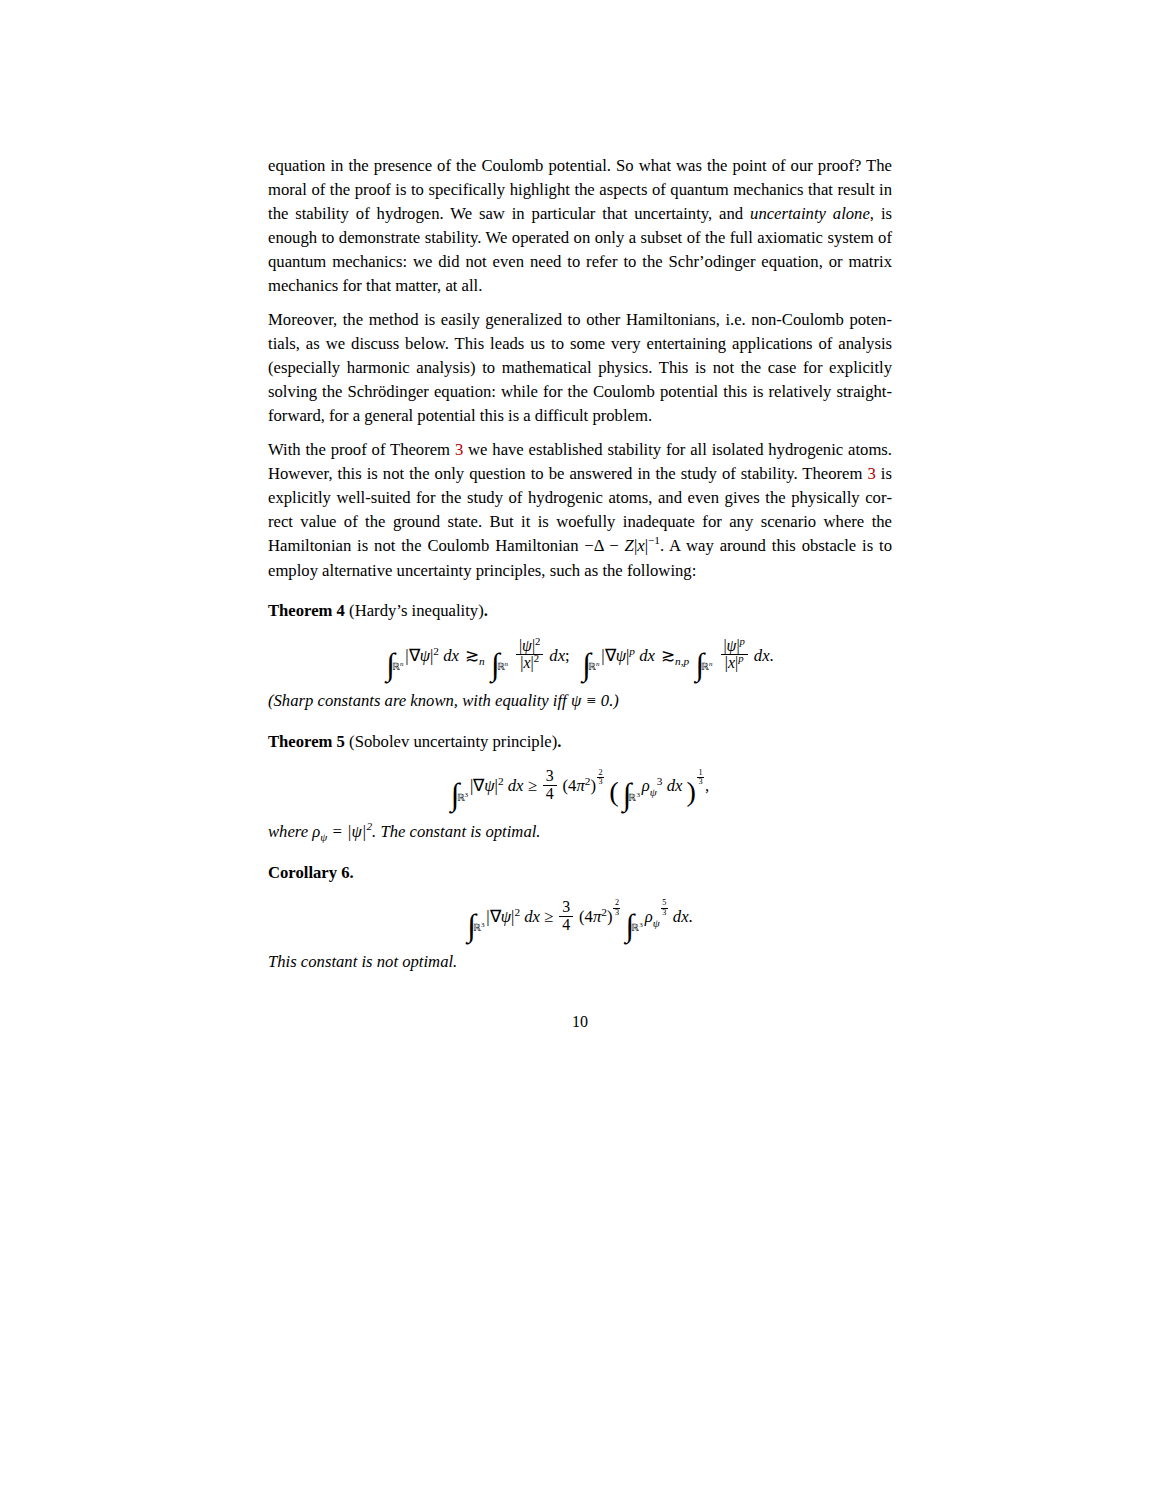equation in the presence of the Coulomb potential. So what was the point of our proof? The moral of the proof is to specifically highlight the aspects of quantum mechanics that result in the stability of hydrogen. We saw in particular that uncertainty, and uncertainty alone, is enough to demonstrate stability. We operated on only a subset of the full axiomatic system of quantum mechanics: we did not even need to refer to the Schrʼodinger equation, or matrix mechanics for that matter, at all.
Moreover, the method is easily generalized to other Hamiltonians, i.e. non-Coulomb potentials, as we discuss below. This leads us to some very entertaining applications of analysis (especially harmonic analysis) to mathematical physics. This is not the case for explicitly solving the Schrödinger equation: while for the Coulomb potential this is relatively straightforward, for a general potential this is a difficult problem.
With the proof of Theorem 3 we have established stability for all isolated hydrogenic atoms. However, this is not the only question to be answered in the study of stability. Theorem 3 is explicitly well-suited for the study of hydrogenic atoms, and even gives the physically correct value of the ground state. But it is woefully inadequate for any scenario where the Hamiltonian is not the Coulomb Hamiltonian −Δ − Z|x|−1. A way around this obstacle is to employ alternative uncertainty principles, such as the following:
Theorem 4 (Hardy’s inequality).
∫ℝn|∇ψ|2 dx ≳n ∫ℝn |ψ|2|x|2 dx; ∫ℝn|∇ψ|p dx ≳n,p ∫ℝn |ψ|p|x|p dx.
(Sharp constants are known, with equality iff ψ ≡ 0.)
Theorem 5 (Sobolev uncertainty principle).
∫ℝ3|∇ψ|2 dx ≥ 34 (4π2)23 ( ∫ℝ3 ρψ3 dx )13,
where ρψ = |ψ|2. The constant is optimal.
Corollary 6.
∫ℝ3|∇ψ|2 dx ≥ 34 (4π2)23 ∫ℝ3 ρψ53 dx.
This constant is not optimal.
10